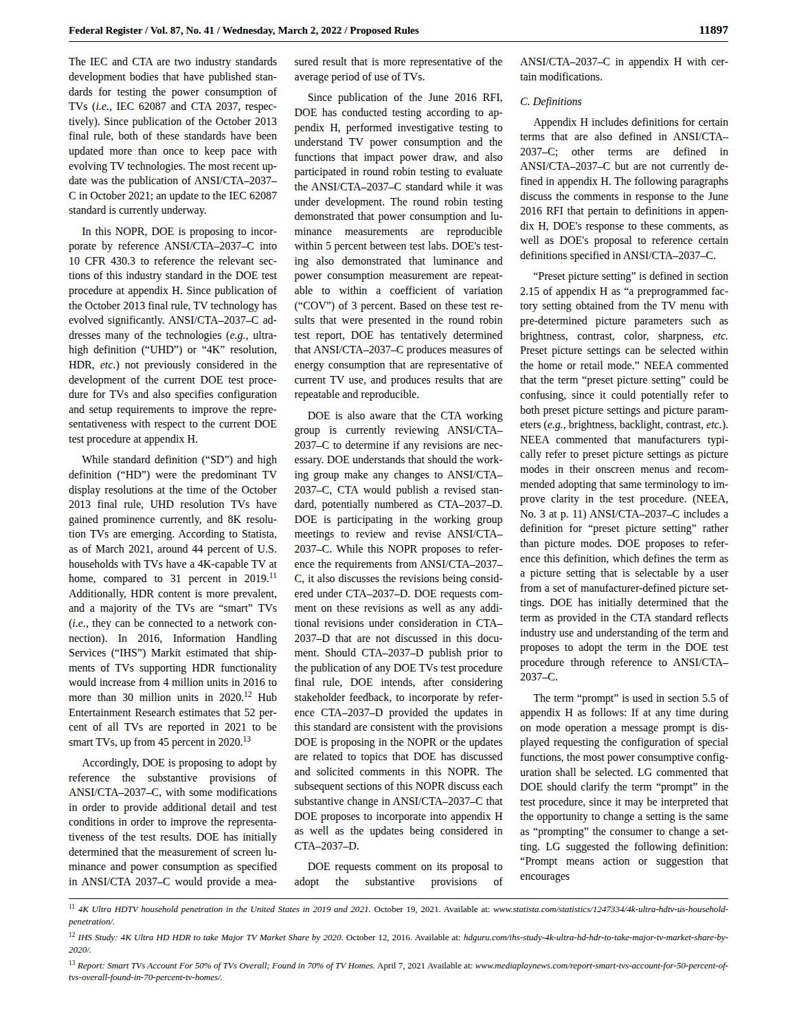Federal Register / Vol. 87, No. 41 / Wednesday, March 2, 2022 / Proposed Rules
11897
The IEC and CTA are two industry standards development bodies that have published standards for testing the power consumption of TVs (i.e., IEC 62087 and CTA 2037, respectively). Since publication of the October 2013 final rule, both of these standards have been updated more than once to keep pace with evolving TV technologies. The most recent update was the publication of ANSI/CTA–2037–C in October 2021; an update to the IEC 62087 standard is currently underway.
In this NOPR, DOE is proposing to incorporate by reference ANSI/CTA–2037–C into 10 CFR 430.3 to reference the relevant sections of this industry standard in the DOE test procedure at appendix H. Since publication of the October 2013 final rule, TV technology has evolved significantly. ANSI/CTA–2037–C addresses many of the technologies (e.g., ultra-high definition (“UHD”) or “4K” resolution, HDR, etc.) not previously considered in the development of the current DOE test procedure for TVs and also specifies configuration and setup requirements to improve the representativeness with respect to the current DOE test procedure at appendix H.
While standard definition (“SD”) and high definition (“HD”) were the predominant TV display resolutions at the time of the October 2013 final rule, UHD resolution TVs have gained prominence currently, and 8K resolution TVs are emerging. According to Statista, as of March 2021, around 44 percent of U.S. households with TVs have a 4K-capable TV at home, compared to 31 percent in 2019.11 Additionally, HDR content is more prevalent, and a majority of the TVs are “smart” TVs (i.e., they can be connected to a network connection). In 2016, Information Handling Services (“IHS”) Markit estimated that shipments of TVs supporting HDR functionality would increase from 4 million units in 2016 to more than 30 million units in 2020.12 Hub Entertainment Research estimates that 52 percent of all TVs are reported in 2021 to be smart TVs, up from 45 percent in 2020.13
Accordingly, DOE is proposing to adopt by reference the substantive provisions of ANSI/CTA–2037–C, with some modifications in order to provide additional detail and test conditions in order to improve the representativeness of the test results. DOE has initially determined that the measurement of screen luminance and power consumption as specified in ANSI/CTA 2037–C would provide a measured result that is more representative of the average period of use of TVs.
Since publication of the June 2016 RFI, DOE has conducted testing according to appendix H, performed investigative testing to understand TV power consumption and the functions that impact power draw, and also participated in round robin testing to evaluate the ANSI/CTA–2037–C standard while it was under development. The round robin testing demonstrated that power consumption and luminance measurements are reproducible within 5 percent between test labs. DOE's testing also demonstrated that luminance and power consumption measurement are repeatable to within a coefficient of variation (“COV”) of 3 percent. Based on these test results that were presented in the round robin test report, DOE has tentatively determined that ANSI/CTA–2037–C produces measures of energy consumption that are representative of current TV use, and produces results that are repeatable and reproducible.
DOE is also aware that the CTA working group is currently reviewing ANSI/CTA–2037–C to determine if any revisions are necessary. DOE understands that should the working group make any changes to ANSI/CTA–2037–C, CTA would publish a revised standard, potentially numbered as CTA–2037–D. DOE is participating in the working group meetings to review and revise ANSI/CTA–2037–C. While this NOPR proposes to reference the requirements from ANSI/CTA–2037–C, it also discusses the revisions being considered under CTA–2037–D. DOE requests comment on these revisions as well as any additional revisions under consideration in CTA–2037–D that are not discussed in this document. Should CTA–2037–D publish prior to the publication of any DOE TVs test procedure final rule, DOE intends, after considering stakeholder feedback, to incorporate by reference CTA–2037–D provided the updates in this standard are consistent with the provisions DOE is proposing in the NOPR or the updates are related to topics that DOE has discussed and solicited comments in this NOPR. The subsequent sections of this NOPR discuss each substantive change in ANSI/CTA–2037–C that DOE proposes to incorporate into appendix H as well as the updates being considered in CTA–2037–D.
DOE requests comment on its proposal to adopt the substantive provisions of ANSI/CTA–2037–C in appendix H with certain modifications.
C. Definitions
Appendix H includes definitions for certain terms that are also defined in ANSI/CTA–2037–C; other terms are defined in ANSI/CTA–2037–C but are not currently defined in appendix H. The following paragraphs discuss the comments in response to the June 2016 RFI that pertain to definitions in appendix H, DOE's response to these comments, as well as DOE's proposal to reference certain definitions specified in ANSI/CTA–2037–C.
“Preset picture setting” is defined in section 2.15 of appendix H as “a preprogrammed factory setting obtained from the TV menu with pre-determined picture parameters such as brightness, contrast, color, sharpness, etc. Preset picture settings can be selected within the home or retail mode.” NEEA commented that the term “preset picture setting” could be confusing, since it could potentially refer to both preset picture settings and picture parameters (e.g., brightness, backlight, contrast, etc.). NEEA commented that manufacturers typically refer to preset picture settings as picture modes in their onscreen menus and recommended adopting that same terminology to improve clarity in the test procedure. (NEEA, No. 3 at p. 11) ANSI/CTA–2037–C includes a definition for “preset picture setting” rather than picture modes. DOE proposes to reference this definition, which defines the term as a picture setting that is selectable by a user from a set of manufacturer-defined picture settings. DOE has initially determined that the term as provided in the CTA standard reflects industry use and understanding of the term and proposes to adopt the term in the DOE test procedure through reference to ANSI/CTA–2037–C.
The term “prompt” is used in section 5.5 of appendix H as follows: If at any time during on mode operation a message prompt is displayed requesting the configuration of special functions, the most power consumptive configuration shall be selected. LG commented that DOE should clarify the term “prompt” in the test procedure, since it may be interpreted that the opportunity to change a setting is the same as “prompting” the consumer to change a setting. LG suggested the following definition: “Prompt means action or suggestion that encourages
11 4K Ultra HDTV household penetration in the United States in 2019 and 2021. October 19, 2021. Available at: www.statista.com/statistics/1247334/4k-ultra-hdtv-us-household-penetration/.
12 IHS Study: 4K Ultra HD HDR to take Major TV Market Share by 2020. October 12, 2016. Available at: hdguru.com/ihs-study-4k-ultra-hd-hdr-to-take-major-tv-market-share-by-2020/.
13 Report: Smart TVs Account For 50% of TVs Overall; Found in 70% of TV Homes. April 7, 2021 Available at: www.mediaplaynews.com/report-smart-tvs-account-for-50-percent-of-tvs-overall-found-in-70-percent-tv-homes/.